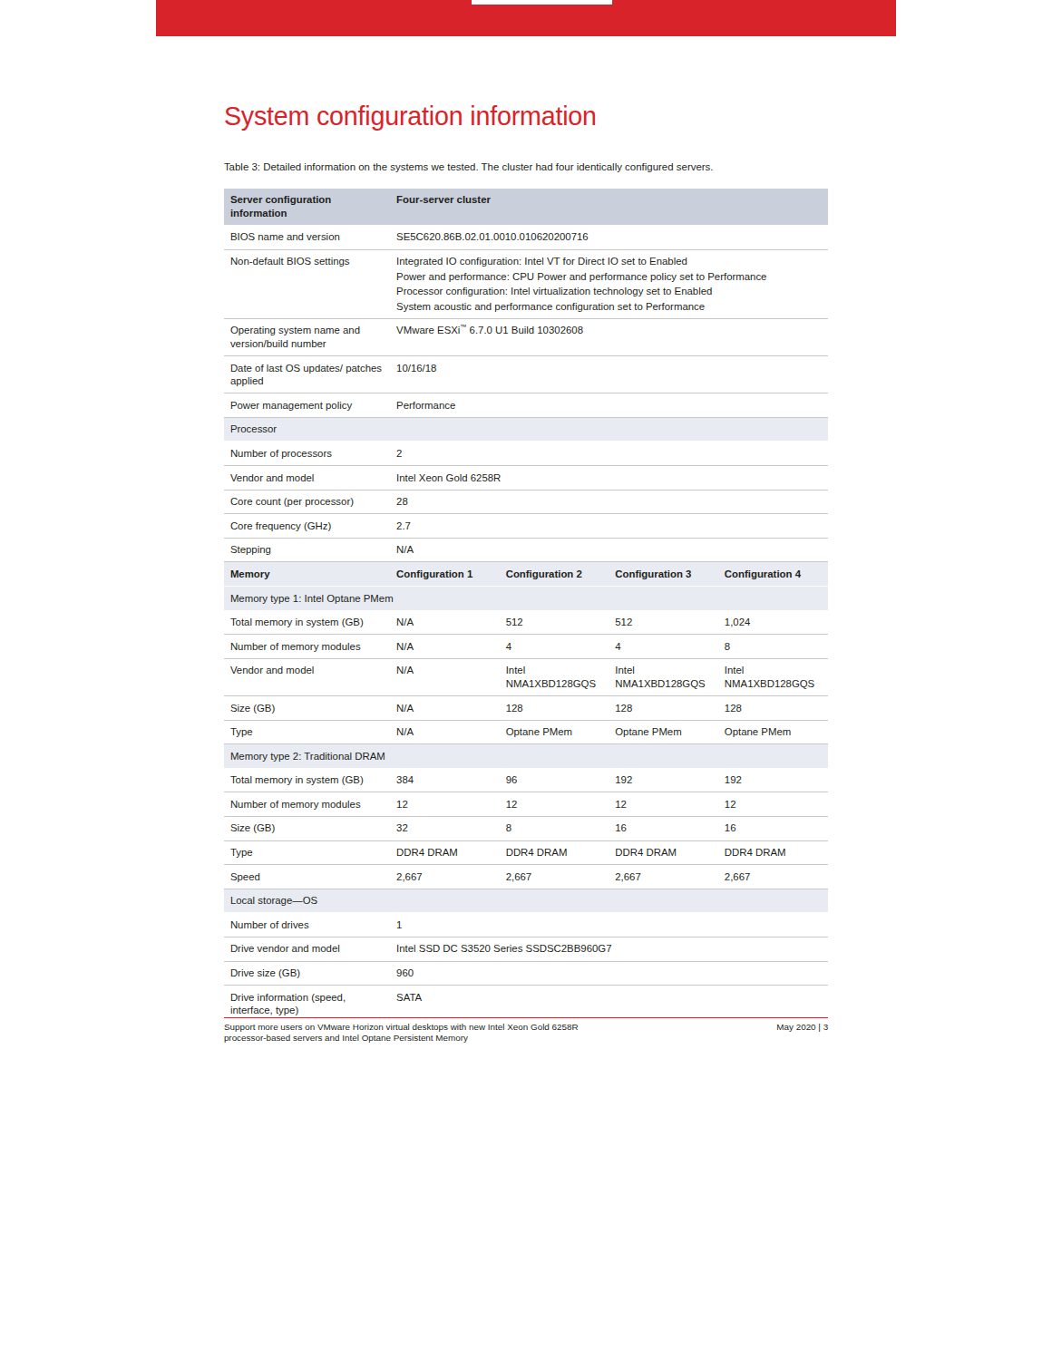System configuration information
Table 3: Detailed information on the systems we tested. The cluster had four identically configured servers.
| Server configuration information | Four-server cluster |
| BIOS name and version | SE5C620.86B.02.01.0010.010620200716 |
| Non-default BIOS settings | Integrated IO configuration: Intel VT for Direct IO set to Enabled Power and performance: CPU Power and performance policy set to Performance Processor configuration: Intel virtualization technology set to Enabled System acoustic and performance configuration set to Performance |
| Operating system name and version/build number | VMware ESXi ™ 6.7.0 U1 Build 10302608 |
| Date of last OS updates/ patches applied | 10/16/18 |
| Power management policy | Performance |
| Processor |
| Number of processors | 2 |
| Vendor and model | Intel Xeon Gold 6258R |
| Core count (per processor) | 28 |
| Core frequency (GHz) | 2.7 |
| Stepping | N/A |
| Memory | Configuration 1 | Configuration 2 | Configuration 3 | Configuration 4 |
| Memory type 1: Intel Optane PMem |
| Total memory in system (GB) | N/A | 512 | 512 | 1,024 |
| Number of memory modules | N/A | 4 | 4 | 8 |
| Vendor and model | N/A | Intel NMA1XBD128GQS | Intel NMA1XBD128GQS | Intel NMA1XBD128GQS |
| Size (GB) | N/A | 128 | 128 | 128 |
| Type | N/A | Optane PMem | Optane PMem | Optane PMem |
| Memory type 2: Traditional DRAM |
| Total memory in system (GB) | 384 | 96 | 192 | 192 |
| Number of memory modules | 12 | 12 | 12 | 12 |
| Size (GB) | 32 | 8 | 16 | 16 |
| Type | DDR4 DRAM | DDR4 DRAM | DDR4 DRAM | DDR4 DRAM |
| Speed | 2,667 | 2,667 | 2,667 | 2,667 |
| Local storage—OS |
| Number of drives | 1 |
| Drive vendor and model | Intel SSD DC S3520 Series SSDSC2BB960G7 |
| Drive size (GB) | 960 |
| Drive information (speed, interface, type) | SATA |
Support more users on VMware Horizon virtual desktops with new Intel Xeon Gold 6258R
processor-based servers and Intel Optane Persistent Memory
May 2020 | 3